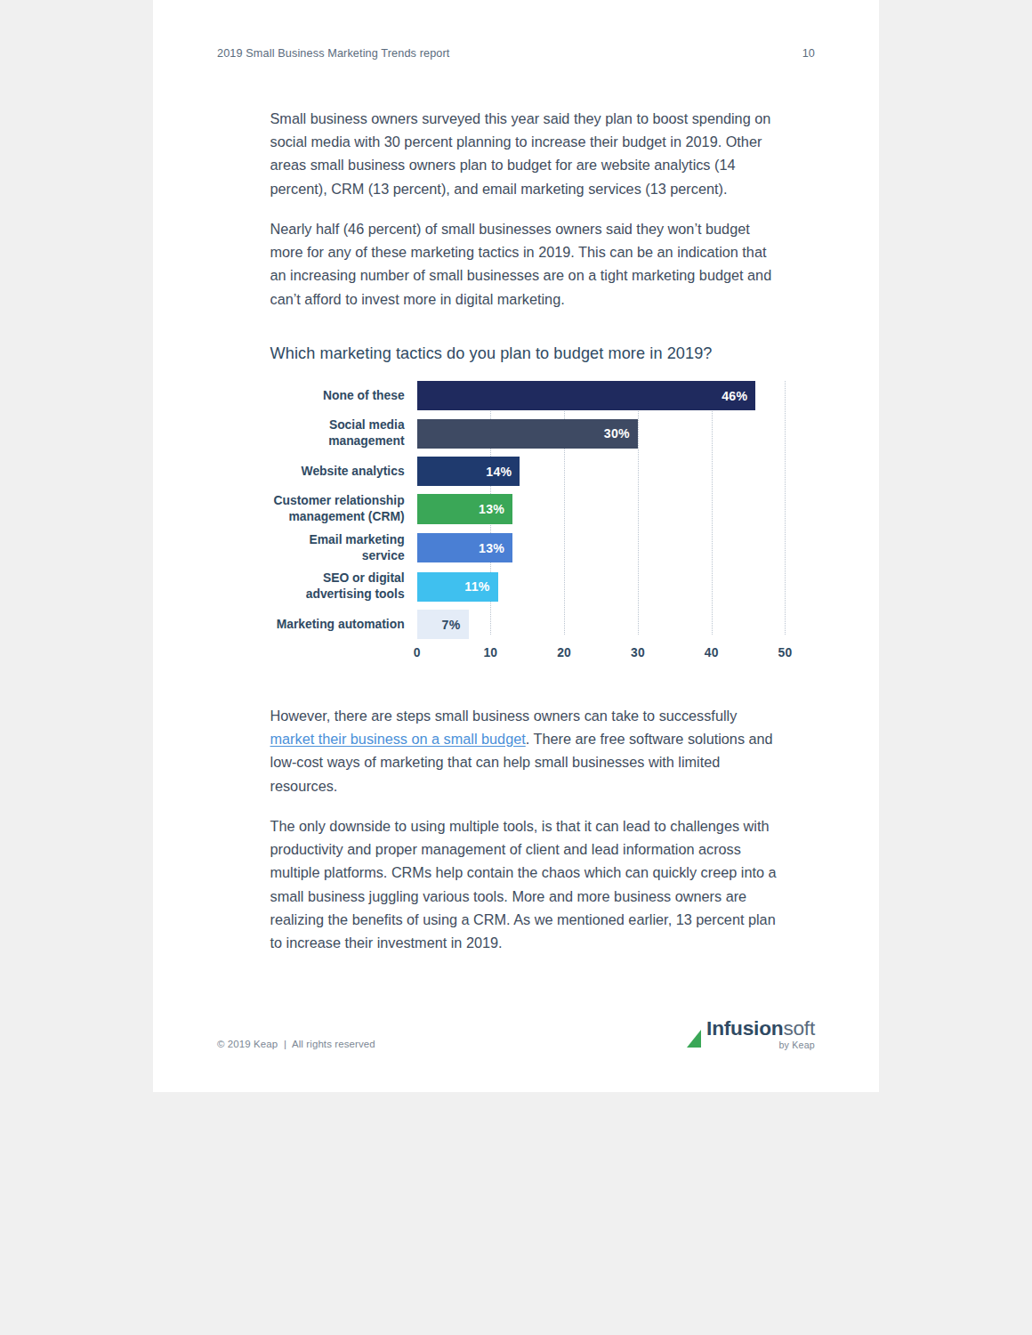2019 Small Business Marketing Trends report 10
Small business owners surveyed this year said they plan to boost spending on social media with 30 percent planning to increase their budget in 2019. Other areas small business owners plan to budget for are website analytics (14 percent), CRM (13 percent), and email marketing services (13 percent).
Nearly half (46 percent) of small businesses owners said they won’t budget more for any of these marketing tactics in 2019. This can be an indication that an increasing number of small businesses are on a tight marketing budget and can’t afford to invest more in digital marketing.
Which marketing tactics do you plan to budget more in 2019?
None of these
46%
Social media
management
30%
Website analytics
14%
Customer relationship
management (CRM)
13%
Email marketing service
13%
SEO or digital
advertising tools
11%
Marketing automation
7%
0 10 20 30 40 50
However, there are steps small business owners can take to successfully market their business on a small budget. There are free software solutions and low-cost ways of marketing that can help small businesses with limited resources.
The only downside to using multiple tools, is that it can lead to challenges with productivity and proper management of client and lead information across multiple platforms. CRMs help contain the chaos which can quickly creep into a small business juggling various tools. More and more business owners are realizing the benefits of using a CRM. As we mentioned earlier, 13 percent plan to increase their investment in 2019.
© 2019 Keap | All rights reserved
Infusionsoft
by Keap